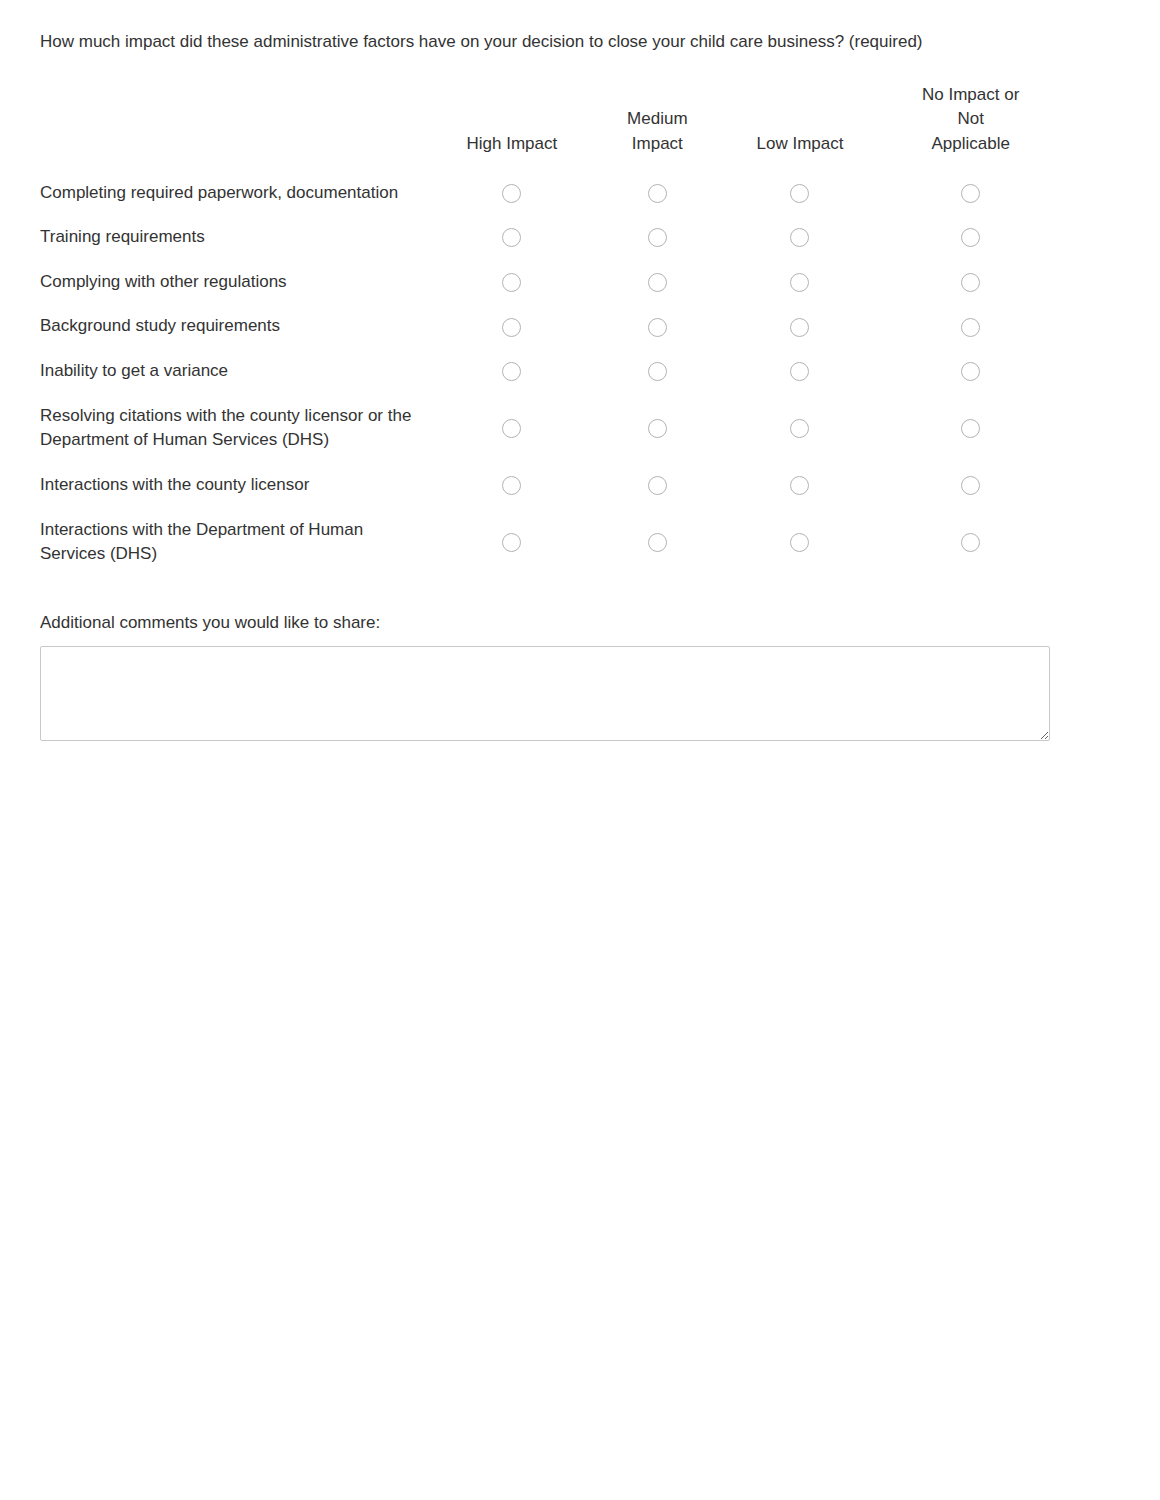How much impact did these administrative factors have on your decision to close your child care business? (required)
| | High Impact | Medium Impact | Low Impact | No Impact or Not Applicable |
| --- | --- | --- | --- | --- |
| Completing required paperwork, documentation | | | | |
| Training requirements | | | | |
| Complying with other regulations | | | | |
| Background study requirements | | | | |
| Inability to get a variance | | | | |
| Resolving citations with the county licensor or the Department of Human Services (DHS) | | | | |
| Interactions with the county licensor | | | | |
| Interactions with the Department of Human Services (DHS) | | | | |
Additional comments you would like to share: